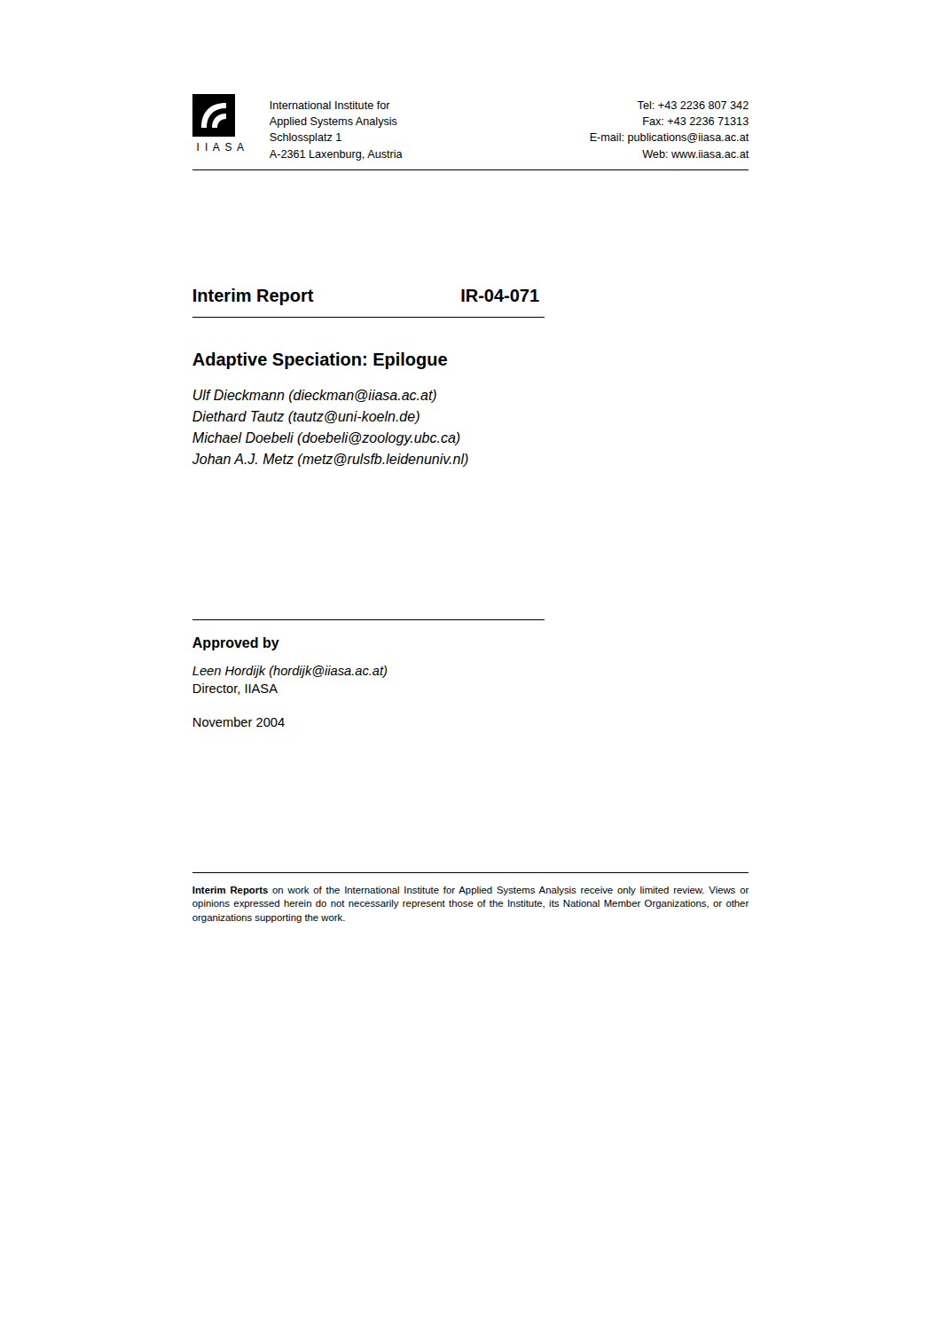I I A S A
International Institute for
Applied Systems Analysis
Schlossplatz 1
A-2361 Laxenburg, Austria
Tel: +43 2236 807 342
Fax: +43 2236 71313
E-mail: publications@iiasa.ac.at
Web: www.iiasa.ac.at
Interim Report IR-04-071
Adaptive Speciation: Epilogue
Ulf Dieckmann (dieckman@iiasa.ac.at)
Diethard Tautz (tautz@uni-koeln.de)
Michael Doebeli (doebeli@zoology.ubc.ca)
Johan A.J. Metz (metz@rulsfb.leidenuniv.nl)
Approved by
Leen Hordijk (hordijk@iiasa.ac.at)
Director, IIASA
November 2004
Interim Reports on work of the International Institute for Applied Systems Analysis receive only limited review. Views or opinions expressed herein do not necessarily represent those of the Institute, its National Member Organizations, or other organizations supporting the work.